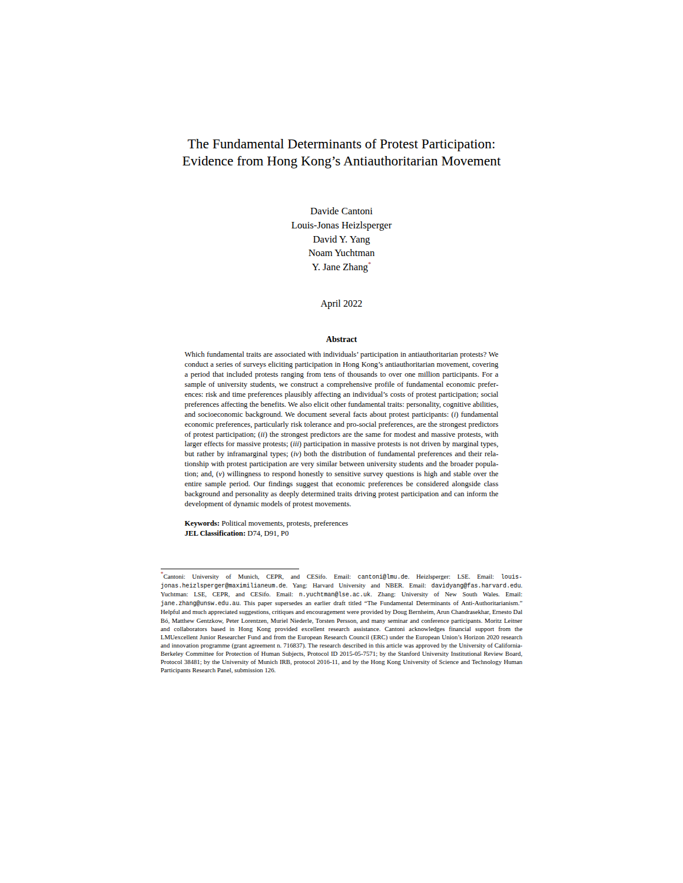The Fundamental Determinants of Protest Participation:
Evidence from Hong Kong’s Antiauthoritarian Movement
Davide Cantoni
Louis-Jonas Heizlsperger
David Y. Yang
Noam Yuchtman
Y. Jane Zhang*
April 2022
Abstract
Which fundamental traits are associated with individuals’ participation in antiauthoritarian protests? We conduct a series of surveys eliciting participation in Hong Kong’s antiauthoritarian movement, covering a period that included protests ranging from tens of thousands to over one million participants. For a sample of university students, we construct a comprehensive profile of fundamental economic preferences: risk and time preferences plausibly affecting an individual’s costs of protest participation; social preferences affecting the benefits. We also elicit other fundamental traits: personality, cognitive abilities, and socioeconomic background. We document several facts about protest participants: (i) fundamental economic preferences, particularly risk tolerance and pro-social preferences, are the strongest predictors of protest participation; (ii) the strongest predictors are the same for modest and massive protests, with larger effects for massive protests; (iii) participation in massive protests is not driven by marginal types, but rather by inframarginal types; (iv) both the distribution of fundamental preferences and their relationship with protest participation are very similar between university students and the broader population; and, (v) willingness to respond honestly to sensitive survey questions is high and stable over the entire sample period. Our findings suggest that economic preferences be considered alongside class background and personality as deeply determined traits driving protest participation and can inform the development of dynamic models of protest movements.
Keywords: Political movements, protests, preferences
JEL Classification: D74, D91, P0
*Cantoni: University of Munich, CEPR, and CESifo. Email: cantoni@lmu.de. Heizlsperger: LSE. Email: louis-jonas.heizlsperger@maximilianeum.de. Yang: Harvard University and NBER. Email: davidyang@fas.harvard.edu. Yuchtman: LSE, CEPR, and CESifo. Email: n.yuchtman@lse.ac.uk. Zhang: University of New South Wales. Email: jane.zhang@unsw.edu.au. This paper supersedes an earlier draft titled “The Fundamental Determinants of Anti-Authoritarianism.” Helpful and much appreciated suggestions, critiques and encouragement were provided by Doug Bernheim, Arun Chandrasekhar, Ernesto Dal Bó, Matthew Gentzkow, Peter Lorentzen, Muriel Niederle, Torsten Persson, and many seminar and conference participants. Moritz Leitner and collaborators based in Hong Kong provided excellent research assistance. Cantoni acknowledges financial support from the LMUexcellent Junior Researcher Fund and from the European Research Council (ERC) under the European Union’s Horizon 2020 research and innovation programme (grant agreement n. 716837). The research described in this article was approved by the University of California-Berkeley Committee for Protection of Human Subjects, Protocol ID 2015-05-7571; by the Stanford University Institutional Review Board, Protocol 38481; by the University of Munich IRB, protocol 2016-11, and by the Hong Kong University of Science and Technology Human Participants Research Panel, submission 126.